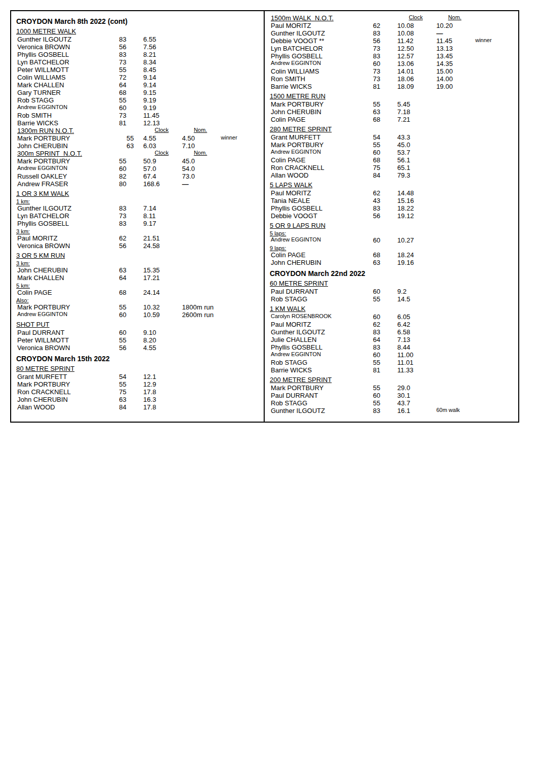CROYDON March 8th 2022 (cont)
1000 METRE WALK
| Gunther ILGOUTZ | 83 | 6.55 | | |
| Veronica BROWN | 56 | 7.56 | | |
| Phyllis GOSBELL | 83 | 8.21 | | |
| Lyn BATCHELOR | 73 | 8.34 | | |
| Peter WILLMOTT | 55 | 8.45 | | |
| Colin WILLIAMS | 72 | 9.14 | | |
| Mark CHALLEN | 64 | 9.14 | | |
| Gary TURNER | 68 | 9.15 | | |
| Rob STAGG | 55 | 9.19 | | |
| Andrew EGGINTON | 60 | 9.19 | | |
| Rob SMITH | 73 | 11.45 | | |
| Barrie WICKS | 81 | 12.13 | | |
| 1300m RUN N.O.T. | | Clock | Nom. | |
| Mark PORTBURY | 55 | 4.55 | 4.50 | winner |
| John CHERUBIN | 63 | 6.03 | 7.10 | |
| 300m SPRINT N.O.T. | | Clock | Nom. | |
| Mark PORTBURY | 55 | 50.9 | 45.0 | |
| Andrew EGGINTON | 60 | 57.0 | 54.0 | |
| Russell OAKLEY | 82 | 67.4 | 73.0 | |
| Andrew FRASER | 80 | 168.6 | — | |
1 OR 3 KM WALK
1 km:
| Gunther ILGOUTZ | 83 | 7.14 | | |
| Lyn BATCHELOR | 73 | 8.11 | | |
| Phyllis GOSBELL | 83 | 9.17 | | |
3 km:
| Paul MORITZ | 62 | 21.51 | | |
| Veronica BROWN | 56 | 24.58 | | |
3 OR 5 KM RUN
3 km:
| John CHERUBIN | 63 | 15.35 | | |
| Mark CHALLEN | 64 | 17.21 | | |
5 km:
| Colin PAGE | 68 | 24.14 | | |
Also:
| Mark PORTBURY | 55 | 10.32 | 1800m run | |
| Andrew EGGINTON | 60 | 10.59 | 2600m run | |
SHOT PUT
| Paul DURRANT | 60 | 9.10 | | |
| Peter WILLMOTT | 55 | 8.20 | | |
| Veronica BROWN | 56 | 4.55 | | |
CROYDON March 15th 2022
80 METRE SPRINT
| Grant MURFETT | 54 | 12.1 | | |
| Mark PORTBURY | 55 | 12.9 | | |
| Ron CRACKNELL | 75 | 17.8 | | |
| John CHERUBIN | 63 | 16.3 | | |
| Allan WOOD | 84 | 17.8 | | |
| 1500m WALK N.O.T. | | Clock | Nom. | |
| Paul MORITZ | 62 | 10.08 | 10.20 | |
| Gunther ILGOUTZ | 83 | 10.08 | — | |
| Debbie VOOGT ** | 56 | 11.42 | 11.45 | winner |
| Lyn BATCHELOR | 73 | 12.50 | 13.13 | |
| Phyllis GOSBELL | 83 | 12.57 | 13.45 | |
| Andrew EGGINTON | 60 | 13.06 | 14.35 | |
| Colin WILLIAMS | 73 | 14.01 | 15.00 | |
| Ron SMITH | 73 | 18.06 | 14.00 | |
| Barrie WICKS | 81 | 18.09 | 19.00 | |
1500 METRE RUN
| Mark PORTBURY | 55 | 5.45 | | |
| John CHERUBIN | 63 | 7.18 | | |
| Colin PAGE | 68 | 7.21 | | |
280 METRE SPRINT
| Grant MURFETT | 54 | 43.3 | | |
| Mark PORTBURY | 55 | 45.0 | | |
| Andrew EGGINTON | 60 | 53.7 | | |
| Colin PAGE | 68 | 56.1 | | |
| Ron CRACKNELL | 75 | 65.1 | | |
| Allan WOOD | 84 | 79.3 | | |
5 LAPS WALK
| Paul MORITZ | 62 | 14.48 | | |
| Tania NEALE | 43 | 15.16 | | |
| Phyllis GOSBELL | 83 | 18.22 | | |
| Debbie VOOGT | 56 | 19.12 | | |
5 OR 9 LAPS RUN
5 laps:
| Andrew EGGINTON | 60 | 10.27 | | |
9 laps:
| Colin PAGE | 68 | 18.24 | | |
| John CHERUBIN | 63 | 19.16 | | |
CROYDON March 22nd 2022
60 METRE SPRINT
| Paul DURRANT | 60 | 9.2 | | |
| Rob STAGG | 55 | 14.5 | | |
1 KM WALK
| Carolyn ROSENBROOK | 60 | 6.05 | | |
| Paul MORITZ | 62 | 6.42 | | |
| Gunther ILGOUTZ | 83 | 6.58 | | |
| Julie CHALLEN | 64 | 7.13 | | |
| Phyllis GOSBELL | 83 | 8.44 | | |
| Andrew EGGINTON | 60 | 11.00 | | |
| Rob STAGG | 55 | 11.01 | | |
| Barrie WICKS | 81 | 11.33 | | |
200 METRE SPRINT
| Mark PORTBURY | 55 | 29.0 | | |
| Paul DURRANT | 60 | 30.1 | | |
| Rob STAGG | 55 | 43.7 | | |
| Gunther ILGOUTZ | 83 | 16.1 | 60m walk | |